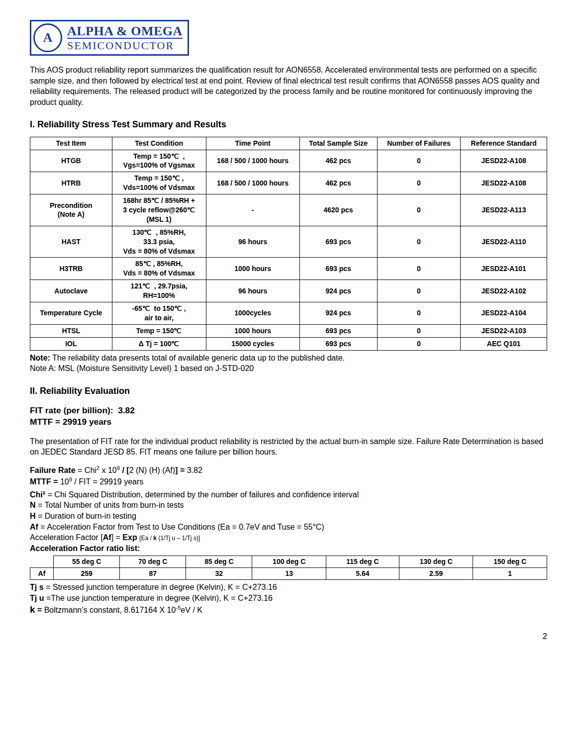A
ALPHA & OMEGA
SEMICONDUCTOR
This AOS product reliability report summarizes the qualification result for AON6558. Accelerated environmental tests are performed on a specific sample size, and then followed by electrical test at end point. Review of final electrical test result confirms that AON6558 passes AOS quality and reliability requirements. The released product will be categorized by the process family and be routine monitored for continuously improving the product quality.
I. Reliability Stress Test Summary and Results
| Test Item | Test Condition | Time Point | Total Sample Size | Number of Failures | Reference Standard |
| --- | --- | --- | --- | --- | --- |
| HTGB | Temp = 150℃ , Vgs=100% of Vgsmax | 168 / 500 / 1000 hours | 462 pcs | 0 | JESD22-A108 |
| HTRB | Temp = 150℃ , Vds=100% of Vdsmax | 168 / 500 / 1000 hours | 462 pcs | 0 | JESD22-A108 |
| Precondition (Note A) | 168hr 85℃ / 85%RH + 3 cycle reflow@260℃ (MSL 1) | - | 4620 pcs | 0 | JESD22-A113 |
| HAST | 130℃ , 85%RH, 33.3 psia, Vds = 80% of Vdsmax | 96 hours | 693 pcs | 0 | JESD22-A110 |
| H3TRB | 85℃ , 85%RH, Vds = 80% of Vdsmax | 1000 hours | 693 pcs | 0 | JESD22-A101 |
| Autoclave | 121℃ , 29.7psia, RH=100% | 96 hours | 924 pcs | 0 | JESD22-A102 |
| Temperature Cycle | -65℃ to 150℃ , air to air, | 1000cycles | 924 pcs | 0 | JESD22-A104 |
| HTSL | Temp = 150℃ | 1000 hours | 693 pcs | 0 | JESD22-A103 |
| IOL | Δ Tj = 100℃ | 15000 cycles | 693 pcs | 0 | AEC Q101 |
Note: The reliability data presents total of available generic data up to the published date.
Note A: MSL (Moisture Sensitivity Level) 1 based on J-STD-020
II. Reliability Evaluation
FIT rate (per billion): 3.82
MTTF = 29919 years
The presentation of FIT rate for the individual product reliability is restricted by the actual burn-in sample size. Failure Rate Determination is based on JEDEC Standard JESD 85. FIT means one failure per billion hours.
Failure Rate = Chi2 x 109 / [2 (N) (H) (Af)] = 3.82
MTTF = 109 / FIT = 29919 years
Chi² = Chi Squared Distribution, determined by the number of failures and confidence interval
N = Total Number of units from burn-in tests
H = Duration of burn-in testing
Af = Acceleration Factor from Test to Use Conditions (Ea = 0.7eV and Tuse = 55°C)
Acceleration Factor [Af] = Exp [Ea / k (1/Tj u – 1/Tj s)]
Acceleration Factor ratio list:
| | 55 deg C | 70 deg C | 85 deg C | 100 deg C | 115 deg C | 130 deg C | 150 deg C |
| --- | --- | --- | --- | --- | --- | --- | --- |
| Af | 259 | 87 | 32 | 13 | 5.64 | 2.59 | 1 |
Tj s = Stressed junction temperature in degree (Kelvin), K = C+273.16
Tj u =The use junction temperature in degree (Kelvin), K = C+273.16
k = Boltzmann’s constant, 8.617164 X 10-5eV / K
2